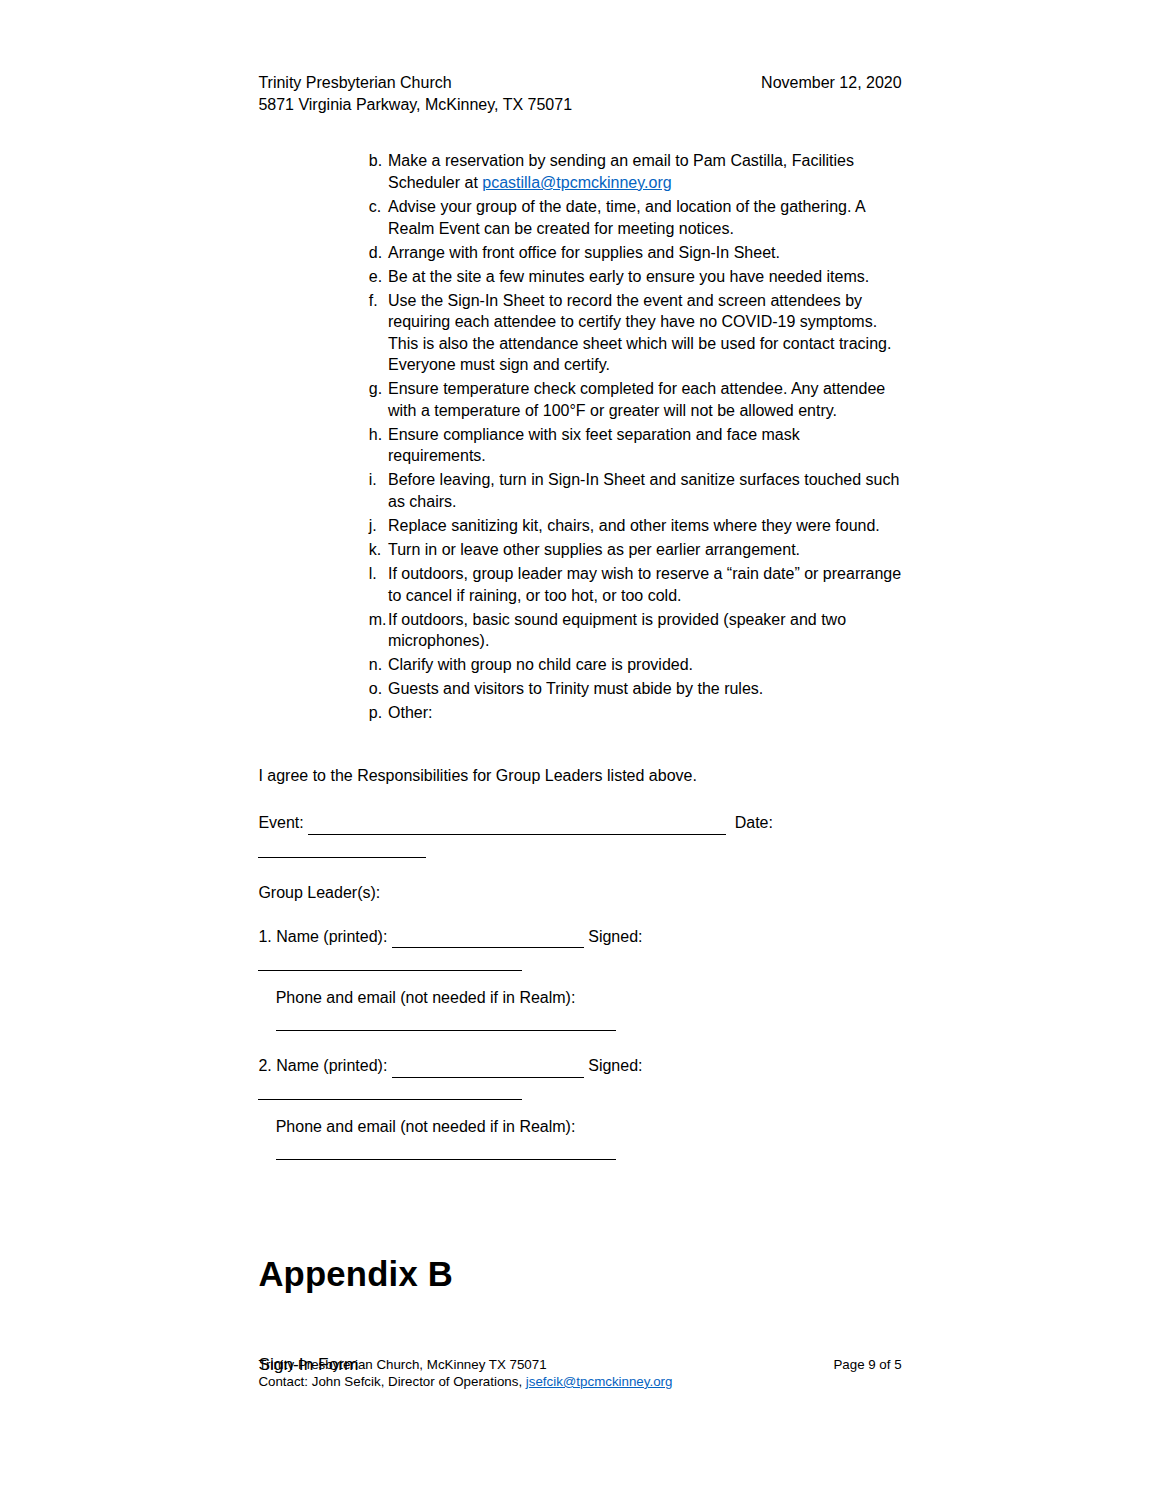Trinity Presbyterian Church
5871 Virginia Parkway, McKinney, TX 75071
November 12, 2020
b. Make a reservation by sending an email to Pam Castilla, Facilities Scheduler at pcastilla@tpcmckinney.org
c. Advise your group of the date, time, and location of the gathering. A Realm Event can be created for meeting notices.
d. Arrange with front office for supplies and Sign-In Sheet.
e. Be at the site a few minutes early to ensure you have needed items.
f. Use the Sign-In Sheet to record the event and screen attendees by requiring each attendee to certify they have no COVID-19 symptoms. This is also the attendance sheet which will be used for contact tracing. Everyone must sign and certify.
g. Ensure temperature check completed for each attendee. Any attendee with a temperature of 100°F or greater will not be allowed entry.
h. Ensure compliance with six feet separation and face mask requirements.
i. Before leaving, turn in Sign-In Sheet and sanitize surfaces touched such as chairs.
j. Replace sanitizing kit, chairs, and other items where they were found.
k. Turn in or leave other supplies as per earlier arrangement.
l. If outdoors, group leader may wish to reserve a “rain date” or prearrange to cancel if raining, or too hot, or too cold.
m. If outdoors, basic sound equipment is provided (speaker and two microphones).
n. Clarify with group no child care is provided.
o. Guests and visitors to Trinity must abide by the rules.
p. Other:
I agree to the Responsibilities for Group Leaders listed above.
Event: Date:
Group Leader(s):
1. Name (printed): Signed:
Phone and email (not needed if in Realm):
2. Name (printed): Signed:
Phone and email (not needed if in Realm):
Appendix B
Sign-In Form
Trinity Presbyterian Church, McKinney TX 75071
Contact: John Sefcik, Director of Operations, jsefcik@tpcmckinney.org
Page 9 of 5